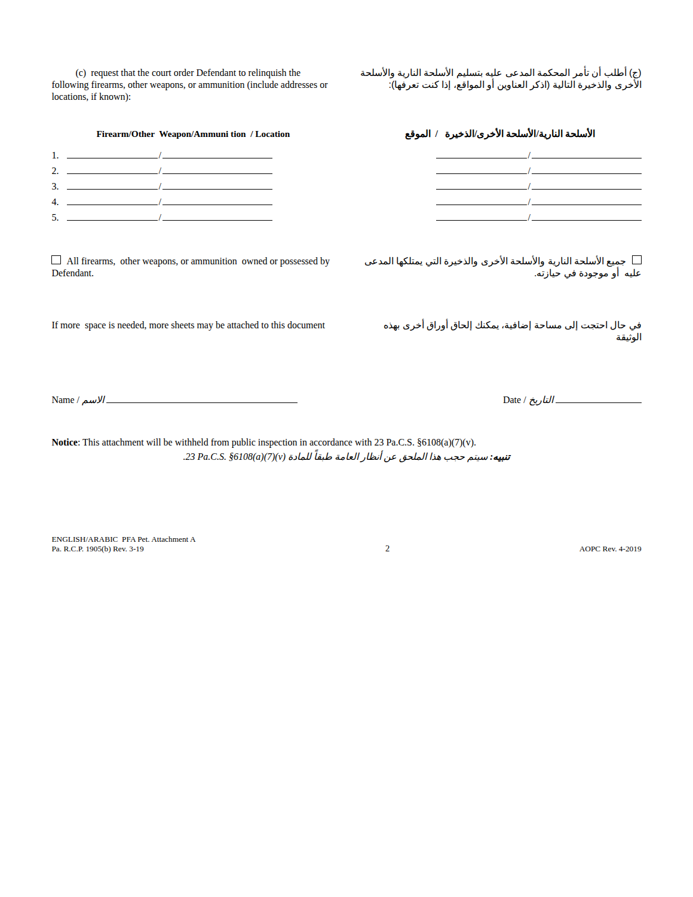(c) request that the court order Defendant to relinquish the following firearms, other weapons, or ammunition (include addresses or locations, if known):
(ج) أطلب أن تأمر المحكمة المدعى عليه بتسليم الأسلحة النارية والأسلحة الأخرى والذخيرة التالية (اذكر العناوين أو المواقع، إذا كنت تعرفها):
Firearm/Other Weapon/Ammuni tion / Location
الأسلحة النارية/الأسلحة الأخرى/الذخيرة / الموقع
| 1. | / |
| 2. | / |
| 3. | / |
| 4. | / |
| 5. | / |
| / |
| / |
| / |
| / |
| / |
All firearms, other weapons, or ammunition owned or possessed by Defendant.
جميع الأسلحة النارية والأسلحة الأخرى والذخيرة التي يمتلكها المدعى عليه أو موجودة في حيازته.
If more space is needed, more sheets may be attached to this document
في حال احتجت إلى مساحة إضافية، يمكنك إلحاق أوراق أخرى بهذه الوثيقة
Name / الاسم
Date / التاريخ
Notice: This attachment will be withheld from public inspection in accordance with 23 Pa.C.S. §6108(a)(7)(v).
تنبيه: سيتم حجب هذا الملحق عن أنظار العامة طبقاً للمادة 23 Pa.C.S. §6108(a)(7)(v).
ENGLISH/ARABIC PFA Pet. Attachment A
Pa. R.C.P. 1905(b) Rev. 3-19
2
AOPC Rev. 4-2019